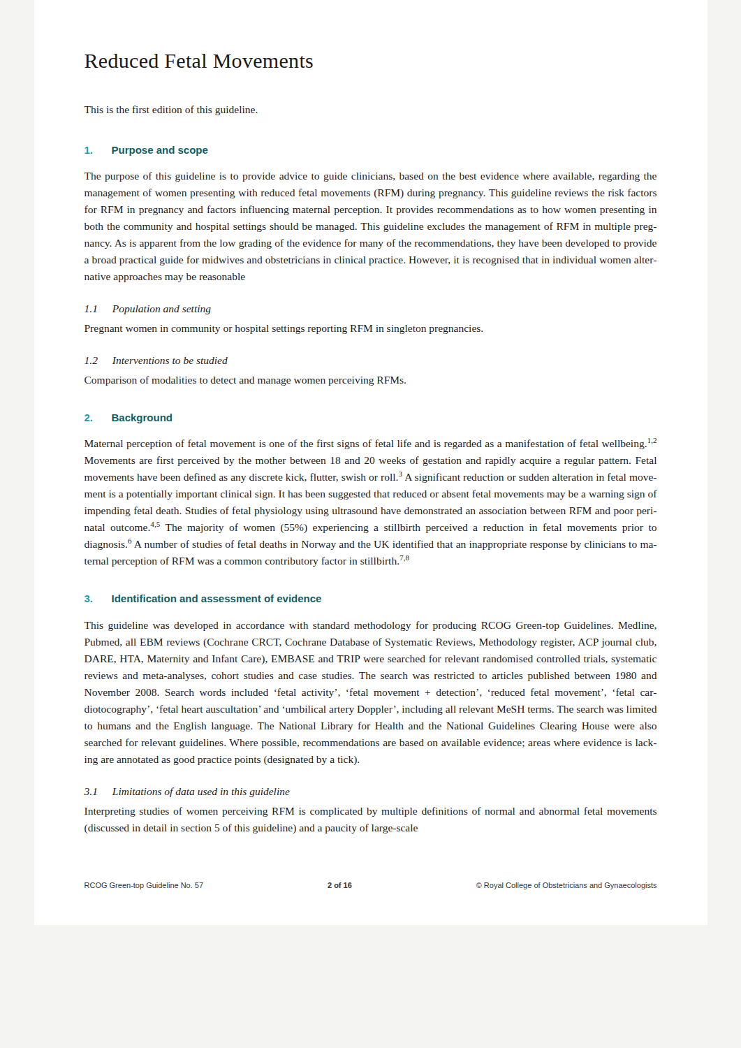Reduced Fetal Movements
This is the first edition of this guideline.
1. Purpose and scope
The purpose of this guideline is to provide advice to guide clinicians, based on the best evidence where available, regarding the management of women presenting with reduced fetal movements (RFM) during pregnancy. This guideline reviews the risk factors for RFM in pregnancy and factors influencing maternal perception. It provides recommendations as to how women presenting in both the community and hospital settings should be managed. This guideline excludes the management of RFM in multiple pregnancy. As is apparent from the low grading of the evidence for many of the recommendations, they have been developed to provide a broad practical guide for midwives and obstetricians in clinical practice. However, it is recognised that in individual women alternative approaches may be reasonable
1.1 Population and setting
Pregnant women in community or hospital settings reporting RFM in singleton pregnancies.
1.2 Interventions to be studied
Comparison of modalities to detect and manage women perceiving RFMs.
2. Background
Maternal perception of fetal movement is one of the first signs of fetal life and is regarded as a manifestation of fetal wellbeing.1,2 Movements are first perceived by the mother between 18 and 20 weeks of gestation and rapidly acquire a regular pattern. Fetal movements have been defined as any discrete kick, flutter, swish or roll.3 A significant reduction or sudden alteration in fetal movement is a potentially important clinical sign. It has been suggested that reduced or absent fetal movements may be a warning sign of impending fetal death. Studies of fetal physiology using ultrasound have demonstrated an association between RFM and poor perinatal outcome.4,5 The majority of women (55%) experiencing a stillbirth perceived a reduction in fetal movements prior to diagnosis.6 A number of studies of fetal deaths in Norway and the UK identified that an inappropriate response by clinicians to maternal perception of RFM was a common contributory factor in stillbirth.7,8
3. Identification and assessment of evidence
This guideline was developed in accordance with standard methodology for producing RCOG Green-top Guidelines. Medline, Pubmed, all EBM reviews (Cochrane CRCT, Cochrane Database of Systematic Reviews, Methodology register, ACP journal club, DARE, HTA, Maternity and Infant Care), EMBASE and TRIP were searched for relevant randomised controlled trials, systematic reviews and meta-analyses, cohort studies and case studies. The search was restricted to articles published between 1980 and November 2008. Search words included ‘fetal activity’, ‘fetal movement + detection’, ‘reduced fetal movement’, ‘fetal cardiotocography’, ‘fetal heart auscultation’ and ‘umbilical artery Doppler’, including all relevant MeSH terms. The search was limited to humans and the English language. The National Library for Health and the National Guidelines Clearing House were also searched for relevant guidelines. Where possible, recommendations are based on available evidence; areas where evidence is lacking are annotated as good practice points (designated by a tick).
3.1 Limitations of data used in this guideline
Interpreting studies of women perceiving RFM is complicated by multiple definitions of normal and abnormal fetal movements (discussed in detail in section 5 of this guideline) and a paucity of large-scale
RCOG Green-top Guideline No. 57
2 of 16
© Royal College of Obstetricians and Gynaecologists